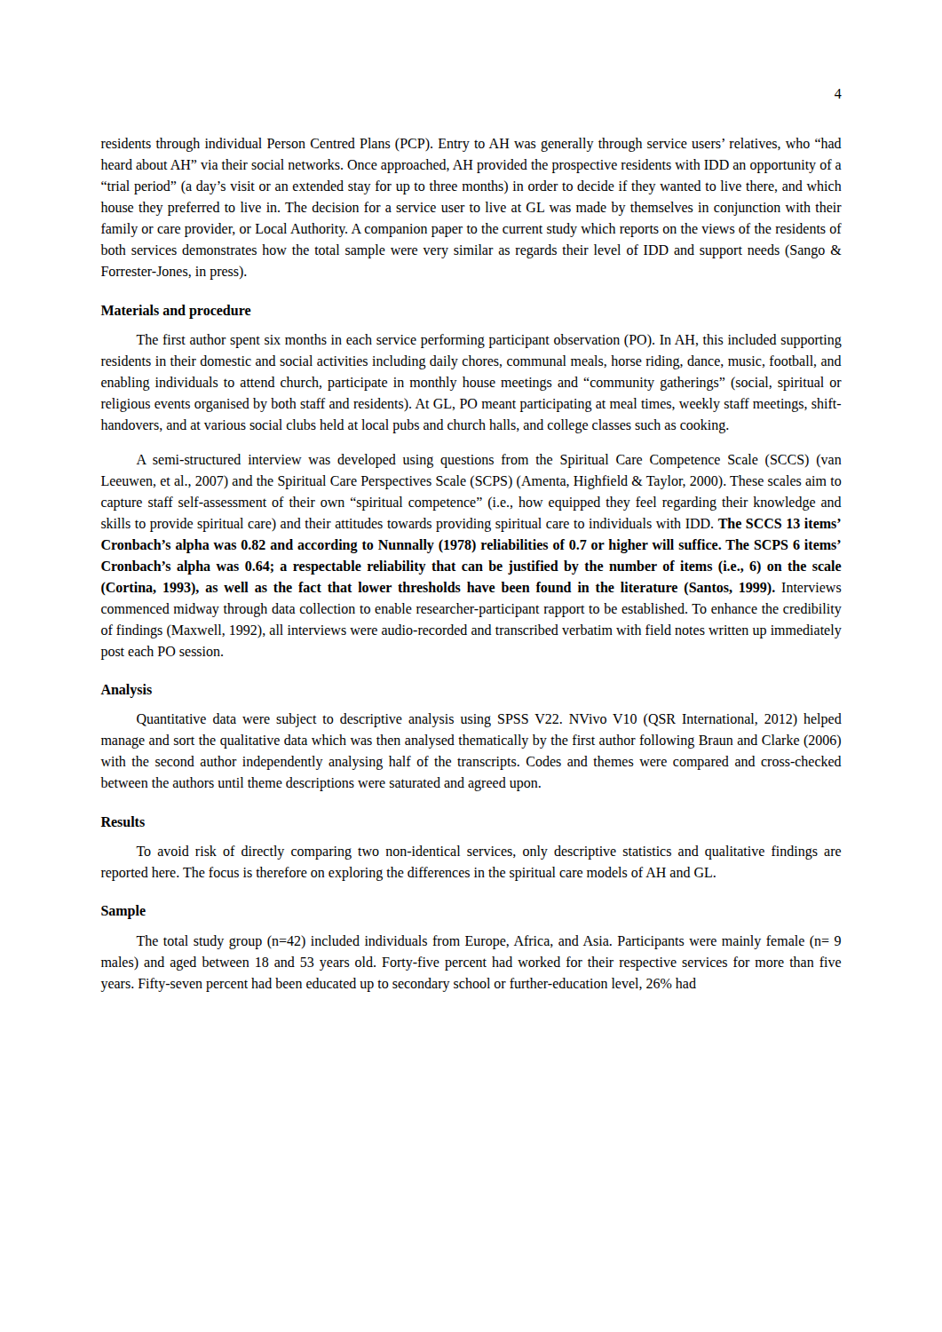4
residents through individual Person Centred Plans (PCP). Entry to AH was generally through service users’ relatives, who “had heard about AH” via their social networks. Once approached, AH provided the prospective residents with IDD an opportunity of a “trial period” (a day’s visit or an extended stay for up to three months) in order to decide if they wanted to live there, and which house they preferred to live in. The decision for a service user to live at GL was made by themselves in conjunction with their family or care provider, or Local Authority. A companion paper to the current study which reports on the views of the residents of both services demonstrates how the total sample were very similar as regards their level of IDD and support needs (Sango & Forrester-Jones, in press).
Materials and procedure
The first author spent six months in each service performing participant observation (PO). In AH, this included supporting residents in their domestic and social activities including daily chores, communal meals, horse riding, dance, music, football, and enabling individuals to attend church, participate in monthly house meetings and “community gatherings” (social, spiritual or religious events organised by both staff and residents). At GL, PO meant participating at meal times, weekly staff meetings, shift-handovers, and at various social clubs held at local pubs and church halls, and college classes such as cooking.
A semi-structured interview was developed using questions from the Spiritual Care Competence Scale (SCCS) (van Leeuwen, et al., 2007) and the Spiritual Care Perspectives Scale (SCPS) (Amenta, Highfield & Taylor, 2000). These scales aim to capture staff self-assessment of their own “spiritual competence” (i.e., how equipped they feel regarding their knowledge and skills to provide spiritual care) and their attitudes towards providing spiritual care to individuals with IDD. The SCCS 13 items’ Cronbach’s alpha was 0.82 and according to Nunnally (1978) reliabilities of 0.7 or higher will suffice. The SCPS 6 items’ Cronbach’s alpha was 0.64; a respectable reliability that can be justified by the number of items (i.e., 6) on the scale (Cortina, 1993), as well as the fact that lower thresholds have been found in the literature (Santos, 1999). Interviews commenced midway through data collection to enable researcher-participant rapport to be established. To enhance the credibility of findings (Maxwell, 1992), all interviews were audio-recorded and transcribed verbatim with field notes written up immediately post each PO session.
Analysis
Quantitative data were subject to descriptive analysis using SPSS V22. NVivo V10 (QSR International, 2012) helped manage and sort the qualitative data which was then analysed thematically by the first author following Braun and Clarke (2006) with the second author independently analysing half of the transcripts. Codes and themes were compared and cross-checked between the authors until theme descriptions were saturated and agreed upon.
Results
To avoid risk of directly comparing two non-identical services, only descriptive statistics and qualitative findings are reported here. The focus is therefore on exploring the differences in the spiritual care models of AH and GL.
Sample
The total study group (n=42) included individuals from Europe, Africa, and Asia. Participants were mainly female (n= 9 males) and aged between 18 and 53 years old. Forty-five percent had worked for their respective services for more than five years. Fifty-seven percent had been educated up to secondary school or further-education level, 26% had